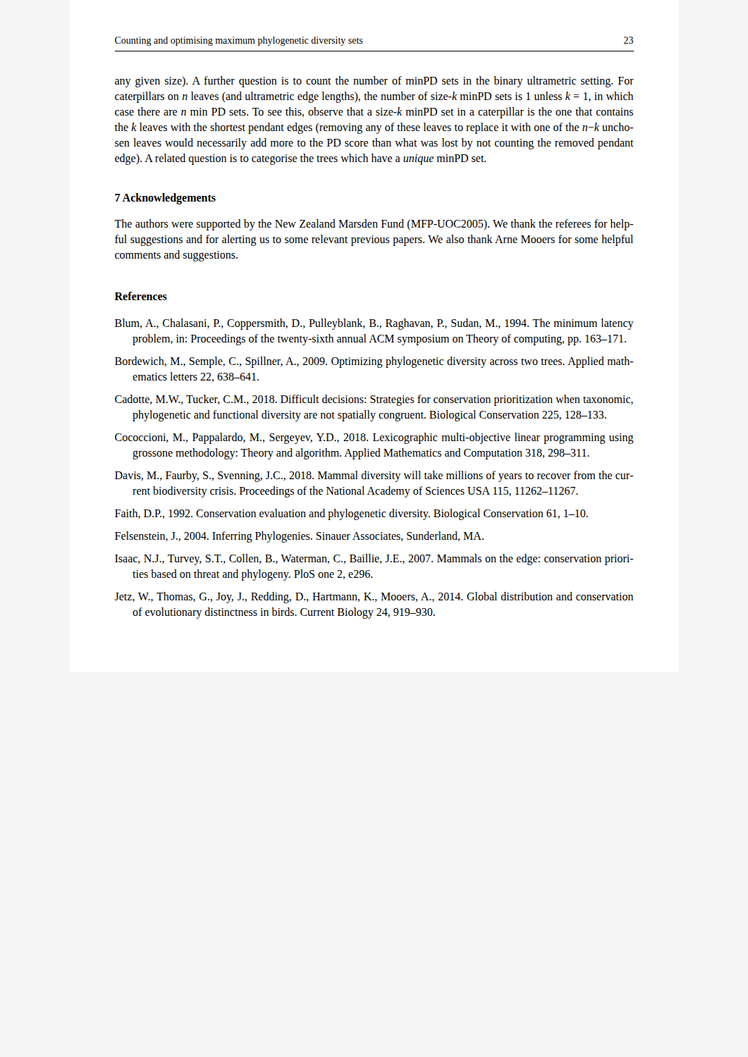Counting and optimising maximum phylogenetic diversity sets 23
any given size). A further question is to count the number of minPD sets in the binary ultrametric setting. For caterpillars on n leaves (and ultrametric edge lengths), the number of size-k minPD sets is 1 unless k = 1, in which case there are n min PD sets. To see this, observe that a size-k minPD set in a caterpillar is the one that contains the k leaves with the shortest pendant edges (removing any of these leaves to replace it with one of the n−k unchosen leaves would necessarily add more to the PD score than what was lost by not counting the removed pendant edge). A related question is to categorise the trees which have a unique minPD set.
7 Acknowledgements
The authors were supported by the New Zealand Marsden Fund (MFP-UOC2005). We thank the referees for helpful suggestions and for alerting us to some relevant previous papers. We also thank Arne Mooers for some helpful comments and suggestions.
References
Blum, A., Chalasani, P., Coppersmith, D., Pulleyblank, B., Raghavan, P., Sudan, M., 1994. The minimum latency problem, in: Proceedings of the twenty-sixth annual ACM symposium on Theory of computing, pp. 163–171.
Bordewich, M., Semple, C., Spillner, A., 2009. Optimizing phylogenetic diversity across two trees. Applied mathematics letters 22, 638–641.
Cadotte, M.W., Tucker, C.M., 2018. Difficult decisions: Strategies for conservation prioritization when taxonomic, phylogenetic and functional diversity are not spatially congruent. Biological Conservation 225, 128–133.
Cococcioni, M., Pappalardo, M., Sergeyev, Y.D., 2018. Lexicographic multi-objective linear programming using grossone methodology: Theory and algorithm. Applied Mathematics and Computation 318, 298–311.
Davis, M., Faurby, S., Svenning, J.C., 2018. Mammal diversity will take millions of years to recover from the current biodiversity crisis. Proceedings of the National Academy of Sciences USA 115, 11262–11267.
Faith, D.P., 1992. Conservation evaluation and phylogenetic diversity. Biological Conservation 61, 1–10.
Felsenstein, J., 2004. Inferring Phylogenies. Sinauer Associates, Sunderland, MA.
Isaac, N.J., Turvey, S.T., Collen, B., Waterman, C., Baillie, J.E., 2007. Mammals on the edge: conservation priorities based on threat and phylogeny. PloS one 2, e296.
Jetz, W., Thomas, G., Joy, J., Redding, D., Hartmann, K., Mooers, A., 2014. Global distribution and conservation of evolutionary distinctness in birds. Current Biology 24, 919–930.